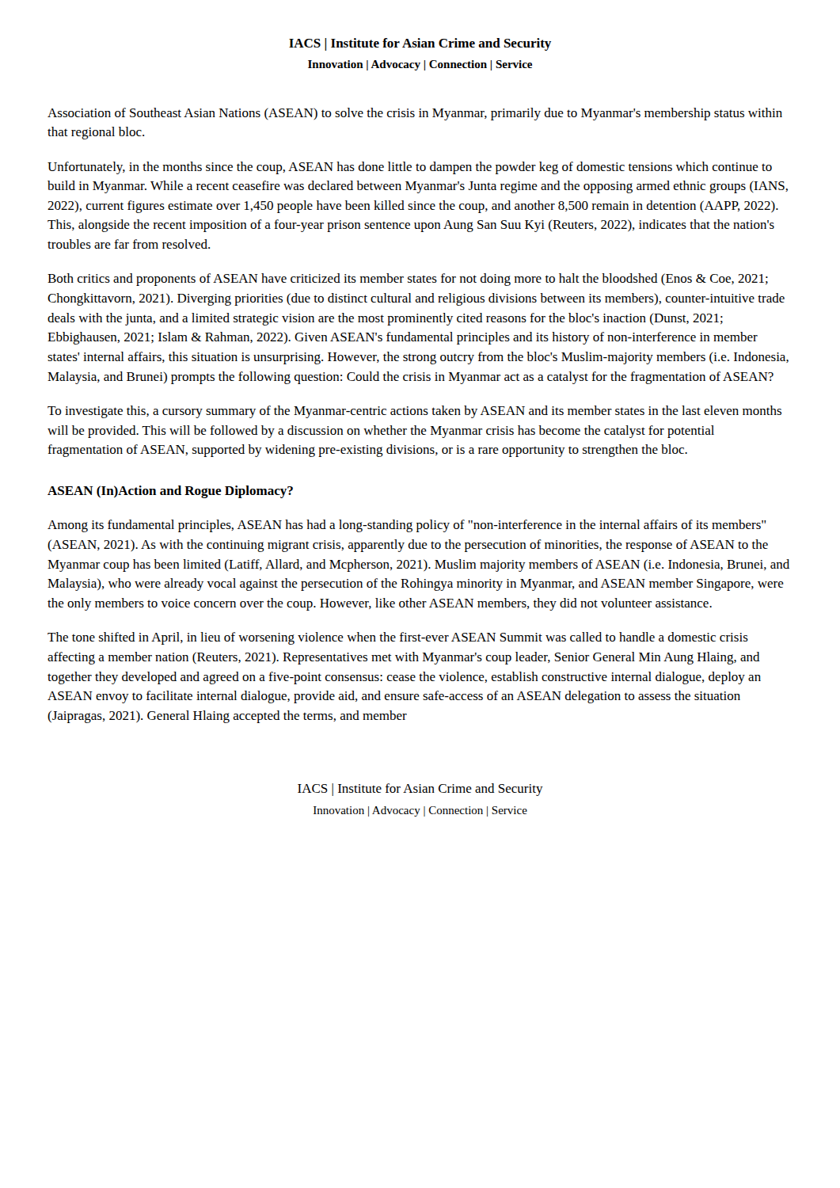IACS | Institute for Asian Crime and Security
Innovation | Advocacy | Connection | Service
Association of Southeast Asian Nations (ASEAN) to solve the crisis in Myanmar, primarily due to Myanmar's membership status within that regional bloc.
Unfortunately, in the months since the coup, ASEAN has done little to dampen the powder keg of domestic tensions which continue to build in Myanmar. While a recent ceasefire was declared between Myanmar's Junta regime and the opposing armed ethnic groups (IANS, 2022), current figures estimate over 1,450 people have been killed since the coup, and another 8,500 remain in detention (AAPP, 2022). This, alongside the recent imposition of a four-year prison sentence upon Aung San Suu Kyi (Reuters, 2022), indicates that the nation's troubles are far from resolved.
Both critics and proponents of ASEAN have criticized its member states for not doing more to halt the bloodshed (Enos & Coe, 2021; Chongkittavorn, 2021). Diverging priorities (due to distinct cultural and religious divisions between its members), counter-intuitive trade deals with the junta, and a limited strategic vision are the most prominently cited reasons for the bloc's inaction (Dunst, 2021; Ebbighausen, 2021; Islam & Rahman, 2022). Given ASEAN's fundamental principles and its history of non-interference in member states' internal affairs, this situation is unsurprising. However, the strong outcry from the bloc's Muslim-majority members (i.e. Indonesia, Malaysia, and Brunei) prompts the following question: Could the crisis in Myanmar act as a catalyst for the fragmentation of ASEAN?
To investigate this, a cursory summary of the Myanmar-centric actions taken by ASEAN and its member states in the last eleven months will be provided. This will be followed by a discussion on whether the Myanmar crisis has become the catalyst for potential fragmentation of ASEAN, supported by widening pre-existing divisions, or is a rare opportunity to strengthen the bloc.
ASEAN (In)Action and Rogue Diplomacy?
Among its fundamental principles, ASEAN has had a long-standing policy of "non-interference in the internal affairs of its members" (ASEAN, 2021). As with the continuing migrant crisis, apparently due to the persecution of minorities, the response of ASEAN to the Myanmar coup has been limited (Latiff, Allard, and Mcpherson, 2021). Muslim majority members of ASEAN (i.e. Indonesia, Brunei, and Malaysia), who were already vocal against the persecution of the Rohingya minority in Myanmar, and ASEAN member Singapore, were the only members to voice concern over the coup. However, like other ASEAN members, they did not volunteer assistance.
The tone shifted in April, in lieu of worsening violence when the first-ever ASEAN Summit was called to handle a domestic crisis affecting a member nation (Reuters, 2021). Representatives met with Myanmar's coup leader, Senior General Min Aung Hlaing, and together they developed and agreed on a five-point consensus: cease the violence, establish constructive internal dialogue, deploy an ASEAN envoy to facilitate internal dialogue, provide aid, and ensure safe-access of an ASEAN delegation to assess the situation (Jaipragas, 2021). General Hlaing accepted the terms, and member
IACS | Institute for Asian Crime and Security
Innovation | Advocacy | Connection | Service